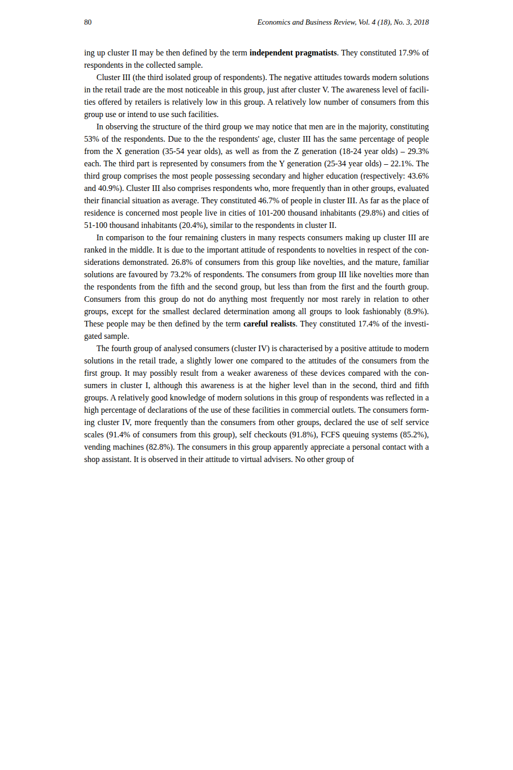80 Economics and Business Review, Vol. 4 (18), No. 3, 2018
ing up cluster II may be then defined by the term independent pragmatists. They constituted 17.9% of respondents in the collected sample.
Cluster III (the third isolated group of respondents). The negative attitudes towards modern solutions in the retail trade are the most noticeable in this group, just after cluster V. The awareness level of facilities offered by retailers is relatively low in this group. A relatively low number of consumers from this group use or intend to use such facilities.
In observing the structure of the third group we may notice that men are in the majority, constituting 53% of the respondents. Due to the the respondents' age, cluster III has the same percentage of people from the X generation (35-54 year olds), as well as from the Z generation (18-24 year olds) – 29.3% each. The third part is represented by consumers from the Y generation (25-34 year olds) – 22.1%. The third group comprises the most people possessing secondary and higher education (respectively: 43.6% and 40.9%). Cluster III also comprises respondents who, more frequently than in other groups, evaluated their financial situation as average. They constituted 46.7% of people in cluster III. As far as the place of residence is concerned most people live in cities of 101-200 thousand inhabitants (29.8%) and cities of 51-100 thousand inhabitants (20.4%), similar to the respondents in cluster II.
In comparison to the four remaining clusters in many respects consumers making up cluster III are ranked in the middle. It is due to the important attitude of respondents to novelties in respect of the considerations demonstrated. 26.8% of consumers from this group like novelties, and the mature, familiar solutions are favoured by 73.2% of respondents. The consumers from group III like novelties more than the respondents from the fifth and the second group, but less than from the first and the fourth group. Consumers from this group do not do anything most frequently nor most rarely in relation to other groups, except for the smallest declared determination among all groups to look fashionably (8.9%). These people may be then defined by the term careful realists. They constituted 17.4% of the investigated sample.
The fourth group of analysed consumers (cluster IV) is characterised by a positive attitude to modern solutions in the retail trade, a slightly lower one compared to the attitudes of the consumers from the first group. It may possibly result from a weaker awareness of these devices compared with the consumers in cluster I, although this awareness is at the higher level than in the second, third and fifth groups. A relatively good knowledge of modern solutions in this group of respondents was reflected in a high percentage of declarations of the use of these facilities in commercial outlets. The consumers forming cluster IV, more frequently than the consumers from other groups, declared the use of self service scales (91.4% of consumers from this group), self checkouts (91.8%), FCFS queuing systems (85.2%), vending machines (82.8%). The consumers in this group apparently appreciate a personal contact with a shop assistant. It is observed in their attitude to virtual advisers. No other group of